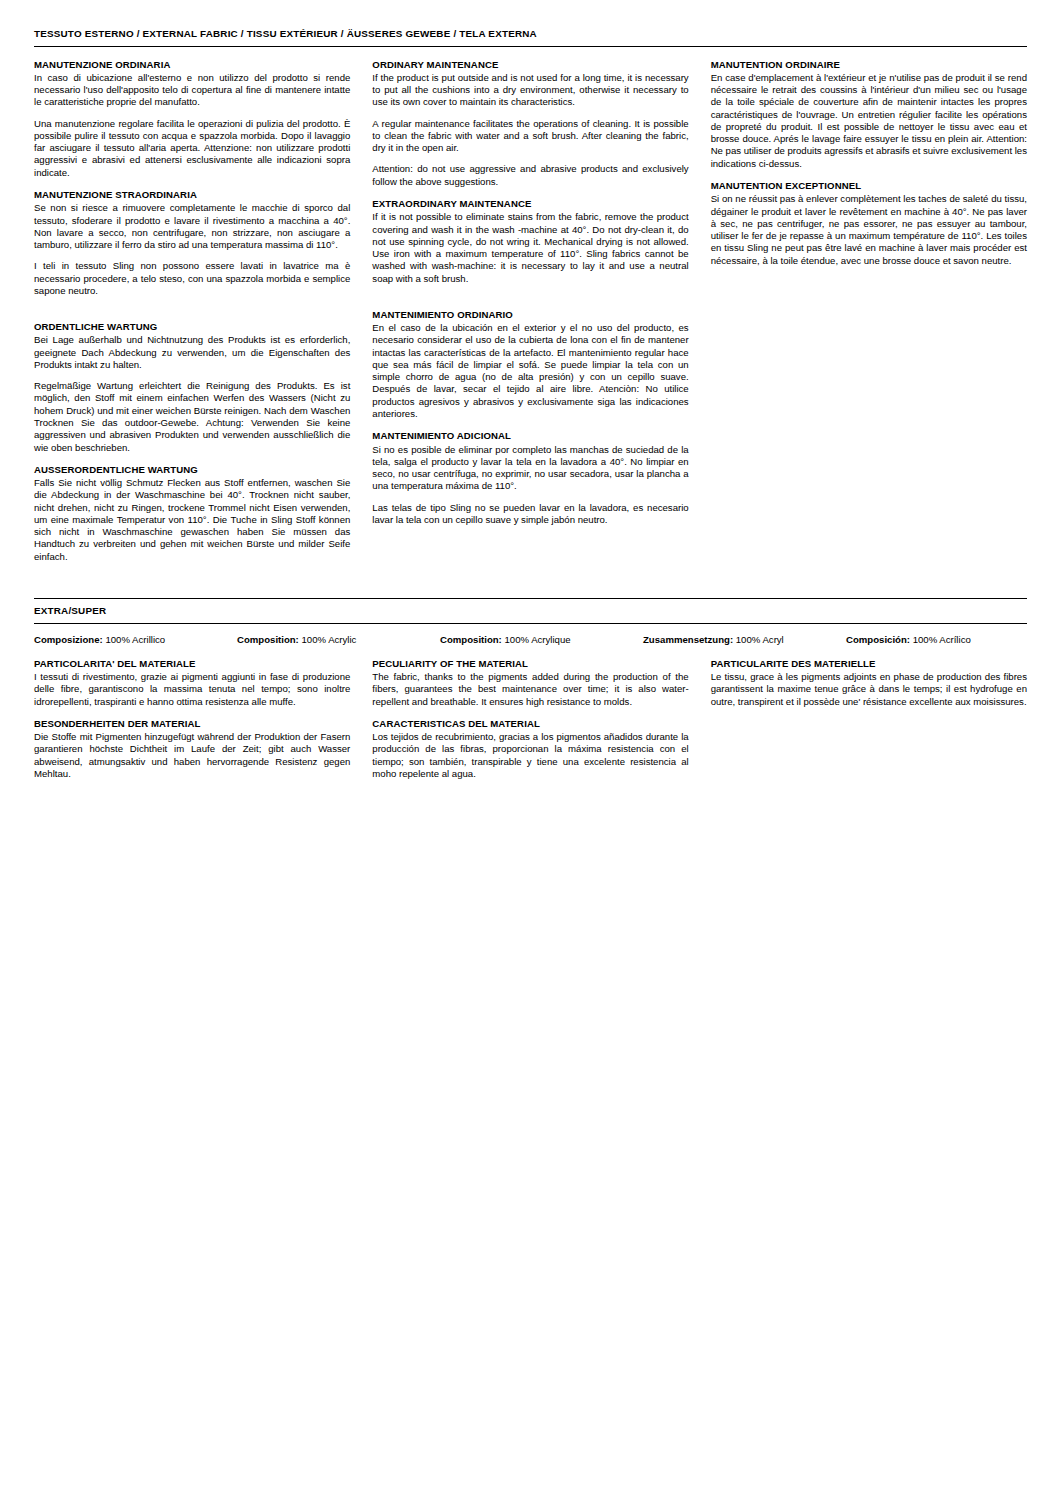TESSUTO ESTERNO / EXTERNAL FABRIC / TISSU EXTÉRIEUR / ÄUSSERES GEWEBE / TELA EXTERNA
MANUTENZIONE ORDINARIA
In caso di ubicazione all'esterno e non utilizzo del prodotto si rende necessario l'uso dell'apposito telo di copertura al fine di mantenere intatte le caratteristiche proprie del manufatto.
Una manutenzione regolare facilita le operazioni di pulizia del prodotto. È possibile pulire il tessuto con acqua e spazzola morbida. Dopo il lavaggio far asciugare il tessuto all'aria aperta. Attenzione: non utilizzare prodotti aggressivi e abrasivi ed attenersi esclusivamente alle indicazioni sopra indicate.
MANUTENZIONE STRAORDINARIA
Se non si riesce a rimuovere completamente le macchie di sporco dal tessuto, sfoderare il prodotto e lavare il rivestimento a macchina a 40°. Non lavare a secco, non centrifugare, non strizzare, non asciugare a tamburo, utilizzare il ferro da stiro ad una temperatura massima di 110°.
I teli in tessuto Sling non possono essere lavati in lavatrice ma è necessario procedere, a telo steso, con una spazzola morbida e semplice sapone neutro.
ORDENTLICHE WARTUNG
Bei Lage außerhalb und Nichtnutzung des Produkts ist es erforderlich, geeignete Dach Abdeckung zu verwenden, um die Eigenschaften des Produkts intakt zu halten.
Regelmäßige Wartung erleichtert die Reinigung des Produkts. Es ist möglich, den Stoff mit einem einfachen Werfen des Wassers (Nicht zu hohem Druck) und mit einer weichen Bürste reinigen. Nach dem Waschen Trocknen Sie das outdoor-Gewebe. Achtung: Verwenden Sie keine aggressiven und abrasiven Produkten und verwenden ausschließlich die wie oben beschrieben.
AUSSERORDENTLICHE WARTUNG
Falls Sie nicht völlig Schmutz Flecken aus Stoff entfernen, waschen Sie die Abdeckung in der Waschmaschine bei 40°. Trocknen nicht sauber, nicht drehen, nicht zu Ringen, trockene Trommel nicht Eisen verwenden, um eine maximale Temperatur von 110°. Die Tuche in Sling Stoff können sich nicht in Waschmaschine gewaschen haben Sie müssen das Handtuch zu verbreiten und gehen mit weichen Bürste und milder Seife einfach.
ORDINARY MAINTENANCE
If the product is put outside and is not used for a long time, it is necessary to put all the cushions into a dry environment, otherwise it necessary to use its own cover to maintain its characteristics.
A regular maintenance facilitates the operations of cleaning. It is possible to clean the fabric with water and a soft brush. After cleaning the fabric, dry it in the open air.
Attention: do not use aggressive and abrasive products and exclusively follow the above suggestions.
EXTRAORDINARY MAINTENANCE
If it is not possible to eliminate stains from the fabric, remove the product covering and wash it in the wash -machine at 40°. Do not dry-clean it, do not use spinning cycle, do not wring it. Mechanical drying is not allowed. Use iron with a maximum temperature of 110°. Sling fabrics cannot be washed with wash-machine: it is necessary to lay it and use a neutral soap with a soft brush.
MANTENIMIENTO ORDINARIO
En el caso de la ubicación en el exterior y el no uso del producto, es necesario considerar el uso de la cubierta de lona con el fin de mantener intactas las características de la artefacto. El mantenimiento regular hace que sea más fácil de limpiar el sofá. Se puede limpiar la tela con un simple chorro de agua (no de alta presión) y con un cepillo suave. Después de lavar, secar el tejido al aire libre. Atenciòn: No utilice productos agresivos y abrasivos y exclusivamente siga las indicaciones anteriores.
MANTENIMIENTO ADICIONAL
Si no es posible de eliminar por completo las manchas de suciedad de la tela, salga el producto y lavar la tela en la lavadora a 40°. No limpiar en seco, no usar centrífuga, no exprimir, no usar secadora, usar la plancha a una temperatura máxima de 110°.
Las telas de tipo Sling no se pueden lavar en la lavadora, es necesario lavar la tela con un cepillo suave y simple jabón neutro.
MANUTENTION ORDINAIRE
En case d'emplacement à l'extérieur et je n'utilise pas de produit il se rend nécessaire le retrait des coussins à l'intérieur d'un milieu sec ou l'usage de la toile spéciale de couverture afin de maintenir intactes les propres caractéristiques de l'ouvrage. Un entretien régulier facilite les opérations de propreté du produit. Il est possible de nettoyer le tissu avec eau et brosse douce. Aprés le lavage faire essuyer le tissu en plein air. Attention: Ne pas utiliser de produits agressifs et abrasifs et suivre exclusivement les indications ci-dessus.
MANUTENTION EXCEPTIONNEL
Si on ne réussit pas à enlever complètement les taches de saleté du tissu, dégainer le produit et laver le revêtement en machine à 40°. Ne pas laver à sec, ne pas centrifuger, ne pas essorer, ne pas essuyer au tambour, utiliser le fer de je repasse à un maximum température de 110°. Les toiles en tissu Sling ne peut pas être lavé en machine à laver mais procéder est nécessaire, à la toile étendue, avec une brosse douce et savon neutre.
EXTRA/SUPER
Composizione: 100% Acrillico
Composition: 100% Acrylic
Composition: 100% Acrylique
Zusammensetzung: 100% Acryl
Composición: 100% Acrílico
PARTICOLARITA' DEL MATERIALE
I tessuti di rivestimento, grazie ai pigmenti aggiunti in fase di produzione delle fibre, garantiscono la massima tenuta nel tempo; sono inoltre idrorepellenti, traspiranti e hanno ottima resistenza alle muffe.
BESONDERHEITEN DER MATERIAL
Die Stoffe mit Pigmenten hinzugefügt während der Produktion der Fasern garantieren höchste Dichtheit im Laufe der Zeit; gibt auch Wasser abweisend, atmungsaktiv und haben hervorragende Resistenz gegen Mehltau.
PECULIARITY OF THE MATERIAL
The fabric, thanks to the pigments added during the production of the fibers, guarantees the best maintenance over time; it is also water-repellent and breathable. It ensures high resistance to molds.
CARACTERISTICAS DEL MATERIAL
Los tejidos de recubrimiento, gracias a los pigmentos añadidos durante la producción de las fibras, proporcionan la máxima resistencia con el tiempo; son también, transpirable y tiene una excelente resistencia al moho repelente al agua.
PARTICULARITE DES MATERIELLE
Le tissu, grace à les pigments adjoints en phase de production des fibres garantissent la maxime tenue grâce à dans le temps; il est hydrofuge en outre, transpirent et il possède une' résistance excellente aux moisissures.